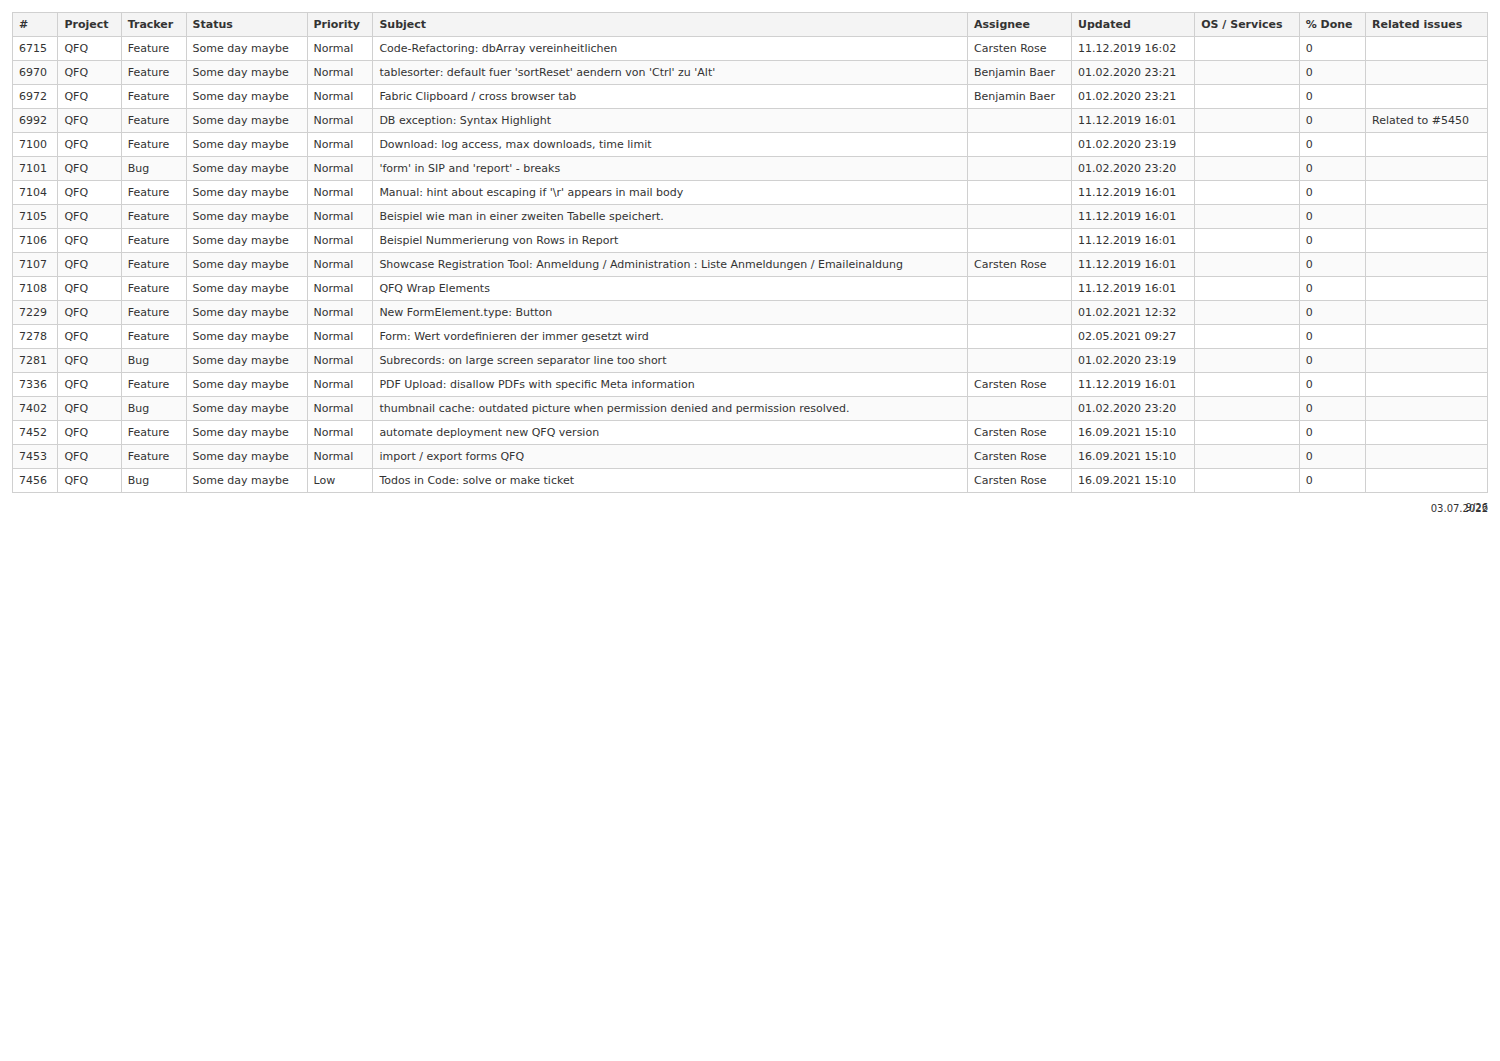| # | Project | Tracker | Status | Priority | Subject | Assignee | Updated | OS / Services | % Done | Related issues |
| --- | --- | --- | --- | --- | --- | --- | --- | --- | --- | --- |
| 6715 | QFQ | Feature | Some day maybe | Normal | Code-Refactoring: dbArray vereinheitlichen | Carsten Rose | 11.12.2019 16:02 | | 0 | |
| 6970 | QFQ | Feature | Some day maybe | Normal | tablesorter: default fuer 'sortReset' aendern von 'Ctrl' zu 'Alt' | Benjamin Baer | 01.02.2020 23:21 | | 0 | |
| 6972 | QFQ | Feature | Some day maybe | Normal | Fabric Clipboard / cross browser tab | Benjamin Baer | 01.02.2020 23:21 | | 0 | |
| 6992 | QFQ | Feature | Some day maybe | Normal | DB exception: Syntax Highlight | | 11.12.2019 16:01 | | 0 | Related to #5450 |
| 7100 | QFQ | Feature | Some day maybe | Normal | Download: log access, max downloads, time limit | | 01.02.2020 23:19 | | 0 | |
| 7101 | QFQ | Bug | Some day maybe | Normal | 'form' in SIP and 'report' - breaks | | 01.02.2020 23:20 | | 0 | |
| 7104 | QFQ | Feature | Some day maybe | Normal | Manual: hint about escaping if '\r' appears in mail body | | 11.12.2019 16:01 | | 0 | |
| 7105 | QFQ | Feature | Some day maybe | Normal | Beispiel wie man in einer zweiten Tabelle speichert. | | 11.12.2019 16:01 | | 0 | |
| 7106 | QFQ | Feature | Some day maybe | Normal | Beispiel Nummerierung von Rows in Report | | 11.12.2019 16:01 | | 0 | |
| 7107 | QFQ | Feature | Some day maybe | Normal | Showcase Registration Tool: Anmeldung / Administration : Liste Anmeldungen / Emaileinaldung | Carsten Rose | 11.12.2019 16:01 | | 0 | |
| 7108 | QFQ | Feature | Some day maybe | Normal | QFQ Wrap Elements | | 11.12.2019 16:01 | | 0 | |
| 7229 | QFQ | Feature | Some day maybe | Normal | New FormElement.type: Button | | 01.02.2021 12:32 | | 0 | |
| 7278 | QFQ | Feature | Some day maybe | Normal | Form: Wert vordefinieren der immer gesetzt wird | | 02.05.2021 09:27 | | 0 | |
| 7281 | QFQ | Bug | Some day maybe | Normal | Subrecords: on large screen separator line too short | | 01.02.2020 23:19 | | 0 | |
| 7336 | QFQ | Feature | Some day maybe | Normal | PDF Upload: disallow PDFs with specific Meta information | Carsten Rose | 11.12.2019 16:01 | | 0 | |
| 7402 | QFQ | Bug | Some day maybe | Normal | thumbnail cache: outdated picture when permission denied and permission resolved. | | 01.02.2020 23:20 | | 0 | |
| 7452 | QFQ | Feature | Some day maybe | Normal | automate deployment new QFQ version | Carsten Rose | 16.09.2021 15:10 | | 0 | |
| 7453 | QFQ | Feature | Some day maybe | Normal | import / export forms QFQ | Carsten Rose | 16.09.2021 15:10 | | 0 | |
| 7456 | QFQ | Bug | Some day maybe | Low | Todos in Code: solve or make ticket | Carsten Rose | 16.09.2021 15:10 | | 0 | |
03.07.2022
9/26